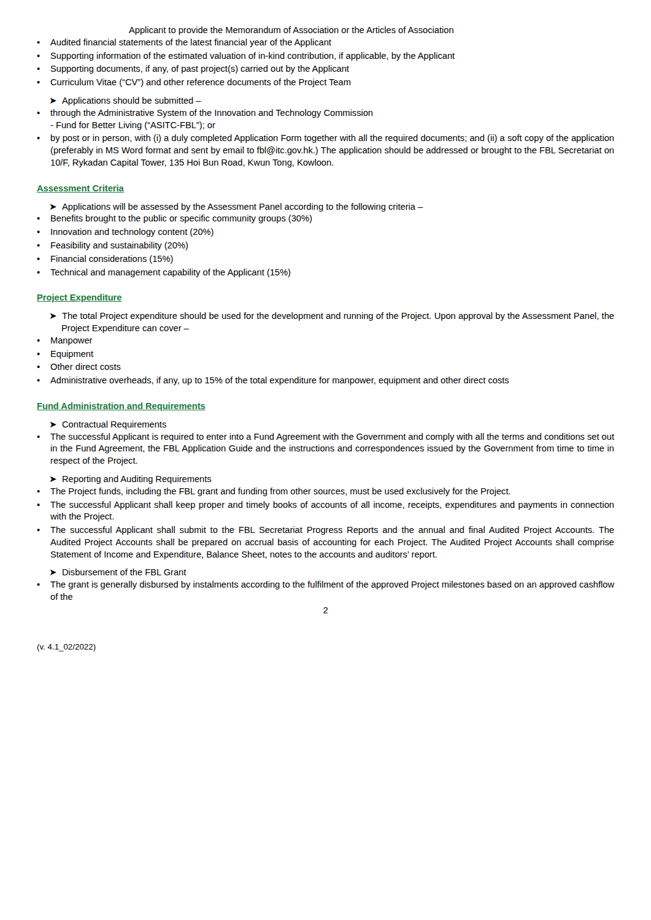Applicant to provide the Memorandum of Association or the Articles of Association
Audited financial statements of the latest financial year of the Applicant
Supporting information of the estimated valuation of in-kind contribution, if applicable, by the Applicant
Supporting documents, if any, of past project(s) carried out by the Applicant
Curriculum Vitae (“CV”) and other reference documents of the Project Team
➤Applications should be submitted –
through the Administrative System of the Innovation and Technology Commission
- Fund for Better Living (“ASITC-FBL”); or
by post or in person, with (i) a duly completed Application Form together with all the required documents; and (ii) a soft copy of the application (preferably in MS Word format and sent by email to fbl@itc.gov.hk.) The application should be addressed or brought to the FBL Secretariat on 10/F, Rykadan Capital Tower, 135 Hoi Bun Road, Kwun Tong, Kowloon.
Assessment Criteria
➤Applications will be assessed by the Assessment Panel according to the following criteria –
Benefits brought to the public or specific community groups (30%)
Innovation and technology content (20%)
Feasibility and sustainability (20%)
Financial considerations (15%)
Technical and management capability of the Applicant (15%)
Project Expenditure
➤The total Project expenditure should be used for the development and running of the Project. Upon approval by the Assessment Panel, the Project Expenditure can cover –
Manpower
Equipment
Other direct costs
Administrative overheads, if any, up to 15% of the total expenditure for manpower, equipment and other direct costs
Fund Administration and Requirements
➤Contractual Requirements
The successful Applicant is required to enter into a Fund Agreement with the Government and comply with all the terms and conditions set out in the Fund Agreement, the FBL Application Guide and the instructions and correspondences issued by the Government from time to time in respect of the Project.
➤Reporting and Auditing Requirements
The Project funds, including the FBL grant and funding from other sources, must be used exclusively for the Project.
The successful Applicant shall keep proper and timely books of accounts of all income, receipts, expenditures and payments in connection with the Project.
The successful Applicant shall submit to the FBL Secretariat Progress Reports and the annual and final Audited Project Accounts. The Audited Project Accounts shall be prepared on accrual basis of accounting for each Project. The Audited Project Accounts shall comprise Statement of Income and Expenditure, Balance Sheet, notes to the accounts and auditors’ report.
➤Disbursement of the FBL Grant
The grant is generally disbursed by instalments according to the fulfilment of the approved Project milestones based on an approved cashflow of the
2
(v. 4.1_02/2022)